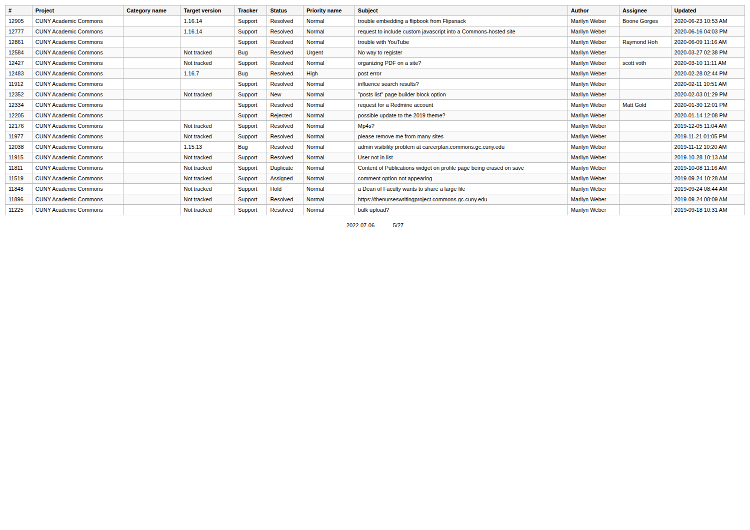| # | Project | Category name | Target version | Tracker | Status | Priority name | Subject | Author | Assignee | Updated |
| --- | --- | --- | --- | --- | --- | --- | --- | --- | --- | --- |
| 12905 | CUNY Academic Commons | | 1.16.14 | Support | Resolved | Normal | trouble embedding a flipbook from Flipsnack | Marilyn Weber | Boone Gorges | 2020-06-23 10:53 AM |
| 12777 | CUNY Academic Commons | | 1.16.14 | Support | Resolved | Normal | request to include custom javascript into a Commons-hosted site | Marilyn Weber | | 2020-06-16 04:03 PM |
| 12861 | CUNY Academic Commons | | | Support | Resolved | Normal | trouble with YouTube | Marilyn Weber | Raymond Hoh | 2020-06-09 11:16 AM |
| 12584 | CUNY Academic Commons | | Not tracked | Bug | Resolved | Urgent | No way to register | Marilyn Weber | | 2020-03-27 02:38 PM |
| 12427 | CUNY Academic Commons | | Not tracked | Support | Resolved | Normal | organizing PDF on a site? | Marilyn Weber | scott voth | 2020-03-10 11:11 AM |
| 12483 | CUNY Academic Commons | | 1.16.7 | Bug | Resolved | High | post error | Marilyn Weber | | 2020-02-28 02:44 PM |
| 11912 | CUNY Academic Commons | | | Support | Resolved | Normal | influence search results? | Marilyn Weber | | 2020-02-11 10:51 AM |
| 12352 | CUNY Academic Commons | | Not tracked | Support | New | Normal | "posts list" page builder block option | Marilyn Weber | | 2020-02-03 01:29 PM |
| 12334 | CUNY Academic Commons | | | Support | Resolved | Normal | request for a Redmine account | Marilyn Weber | Matt Gold | 2020-01-30 12:01 PM |
| 12205 | CUNY Academic Commons | | | Support | Rejected | Normal | possible update to the 2019 theme? | Marilyn Weber | | 2020-01-14 12:08 PM |
| 12176 | CUNY Academic Commons | | Not tracked | Support | Resolved | Normal | Mp4s? | Marilyn Weber | | 2019-12-05 11:04 AM |
| 11977 | CUNY Academic Commons | | Not tracked | Support | Resolved | Normal | please remove me from many sites | Marilyn Weber | | 2019-11-21 01:05 PM |
| 12038 | CUNY Academic Commons | | 1.15.13 | Bug | Resolved | Normal | admin visibility problem at careerplan.commons.gc.cuny.edu | Marilyn Weber | | 2019-11-12 10:20 AM |
| 11915 | CUNY Academic Commons | | Not tracked | Support | Resolved | Normal | User not in list | Marilyn Weber | | 2019-10-28 10:13 AM |
| 11811 | CUNY Academic Commons | | Not tracked | Support | Duplicate | Normal | Content of Publications widget on profile page being erased on save | Marilyn Weber | | 2019-10-08 11:16 AM |
| 11519 | CUNY Academic Commons | | Not tracked | Support | Assigned | Normal | comment option not appearing | Marilyn Weber | | 2019-09-24 10:28 AM |
| 11848 | CUNY Academic Commons | | Not tracked | Support | Hold | Normal | a Dean of Faculty wants to share a large file | Marilyn Weber | | 2019-09-24 08:44 AM |
| 11896 | CUNY Academic Commons | | Not tracked | Support | Resolved | Normal | https://thenurseswritingproject.commons.gc.cuny.edu | Marilyn Weber | | 2019-09-24 08:09 AM |
| 11225 | CUNY Academic Commons | | Not tracked | Support | Resolved | Normal | bulk upload? | Marilyn Weber | | 2019-09-18 10:31 AM |
2022-07-06 5/27